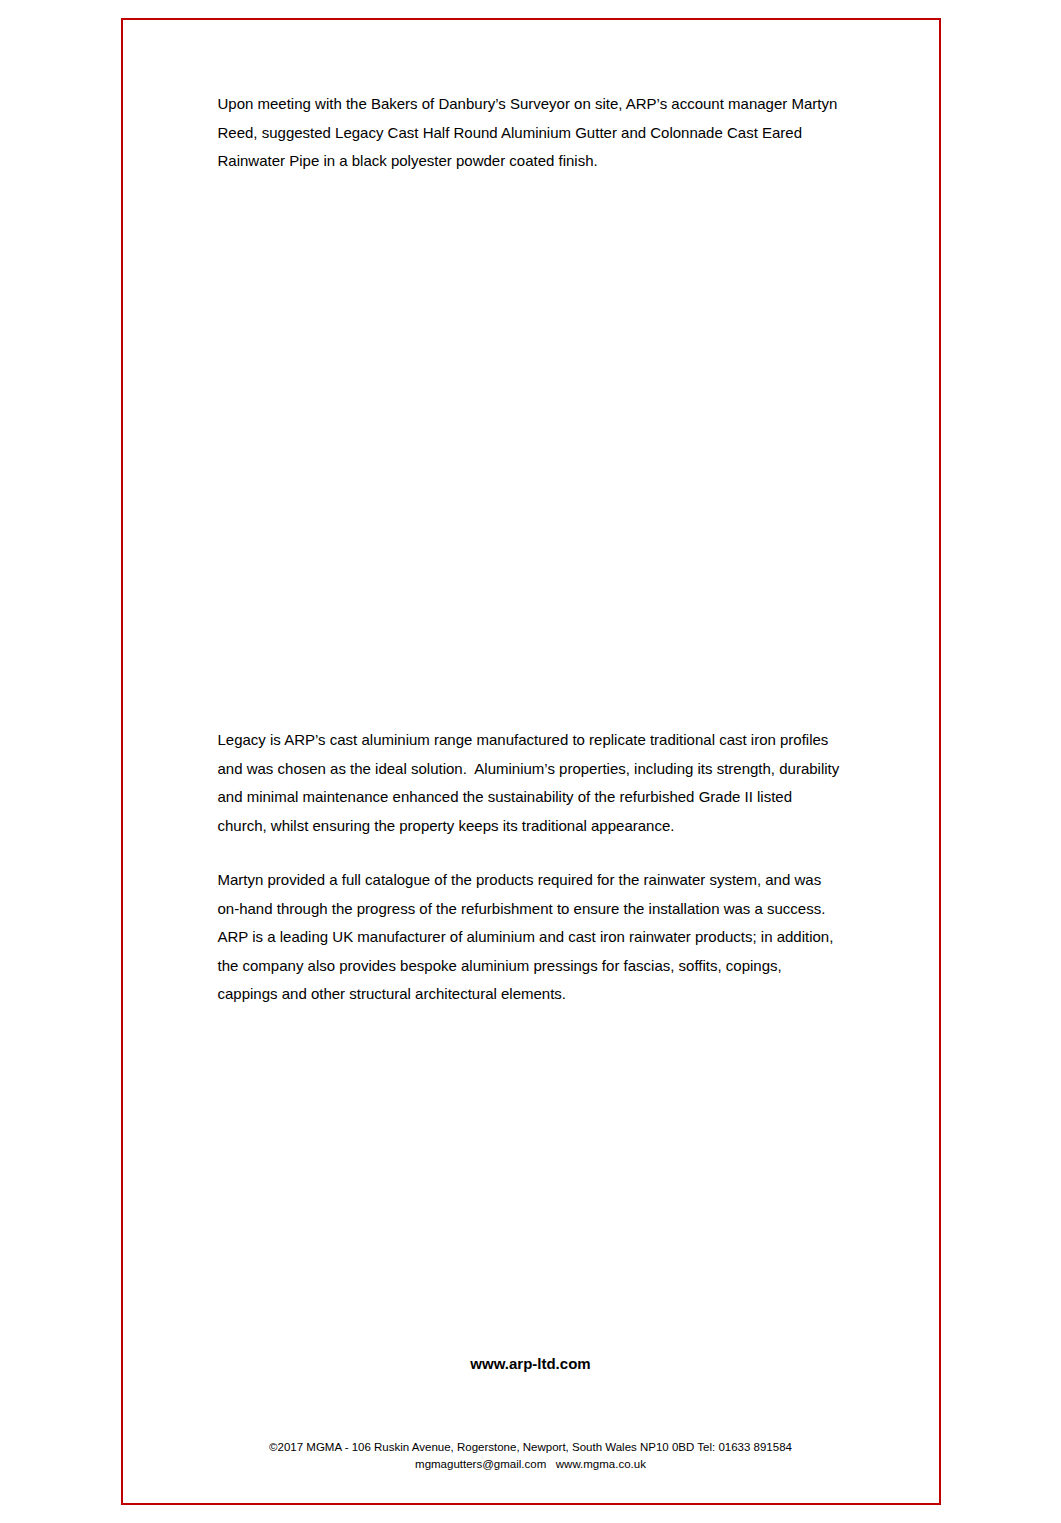Upon meeting with the Bakers of Danbury’s Surveyor on site, ARP’s account manager Martyn Reed, suggested Legacy Cast Half Round Aluminium Gutter and Colonnade Cast Eared Rainwater Pipe in a black polyester powder coated finish.
Legacy is ARP’s cast aluminium range manufactured to replicate traditional cast iron profiles and was chosen as the ideal solution. Aluminium’s properties, including its strength, durability and minimal maintenance enhanced the sustainability of the refurbished Grade II listed church, whilst ensuring the property keeps its traditional appearance.
Martyn provided a full catalogue of the products required for the rainwater system, and was on-hand through the progress of the refurbishment to ensure the installation was a success. ARP is a leading UK manufacturer of aluminium and cast iron rainwater products; in addition, the company also provides bespoke aluminium pressings for fascias, soffits, copings, cappings and other structural architectural elements.
www.arp-ltd.com
©2017 MGMA - 106 Ruskin Avenue, Rogerstone, Newport, South Wales NP10 0BD Tel: 01633 891584
mgmagutters@gmail.com www.mgma.co.uk